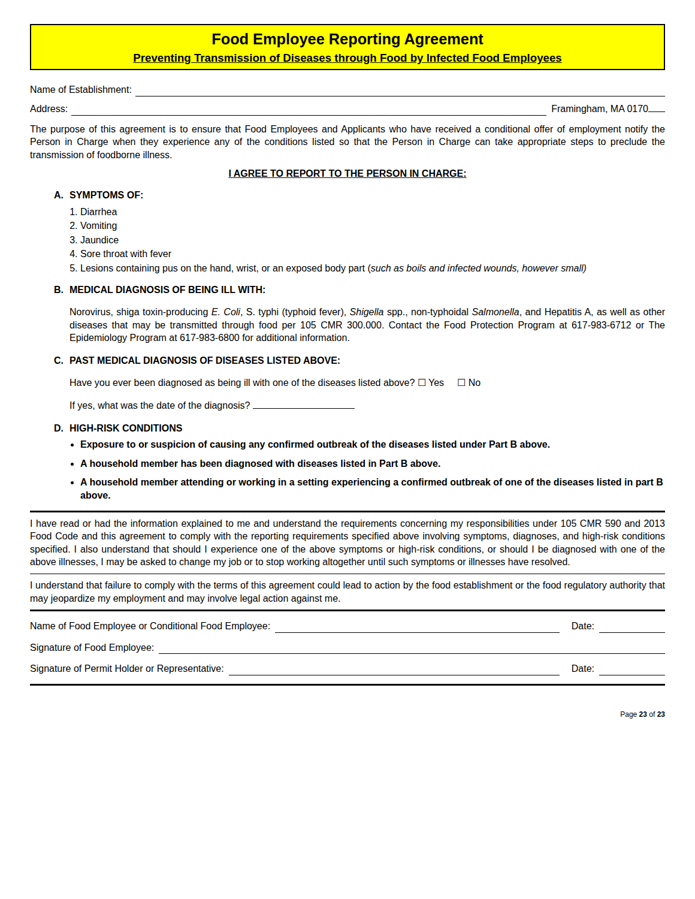Food Employee Reporting Agreement
Preventing Transmission of Diseases through Food by Infected Food Employees
Name of Establishment:
Address: Framingham, MA 0170
The purpose of this agreement is to ensure that Food Employees and Applicants who have received a conditional offer of employment notify the Person in Charge when they experience any of the conditions listed so that the Person in Charge can take appropriate steps to preclude the transmission of foodborne illness.
I AGREE TO REPORT TO THE PERSON IN CHARGE:
A. SYMPTOMS OF:
Diarrhea
Vomiting
Jaundice
Sore throat with fever
Lesions containing pus on the hand, wrist, or an exposed body part (such as boils and infected wounds, however small)
B. MEDICAL DIAGNOSIS OF BEING ILL WITH:
Norovirus, shiga toxin-producing E. Coli, S. typhi (typhoid fever), Shigella spp., non-typhoidal Salmonella, and Hepatitis A, as well as other diseases that may be transmitted through food per 105 CMR 300.000. Contact the Food Protection Program at 617-983-6712 or The Epidemiology Program at 617-983-6800 for additional information.
C. PAST MEDICAL DIAGNOSIS OF DISEASES LISTED ABOVE:
Have you ever been diagnosed as being ill with one of the diseases listed above? ☐ Yes ☐ No
If yes, what was the date of the diagnosis?
D. HIGH-RISK CONDITIONS
Exposure to or suspicion of causing any confirmed outbreak of the diseases listed under Part B above.
A household member has been diagnosed with diseases listed in Part B above.
A household member attending or working in a setting experiencing a confirmed outbreak of one of the diseases listed in part B above.
I have read or had the information explained to me and understand the requirements concerning my responsibilities under 105 CMR 590 and 2013 Food Code and this agreement to comply with the reporting requirements specified above involving symptoms, diagnoses, and high-risk conditions specified. I also understand that should I experience one of the above symptoms or high-risk conditions, or should I be diagnosed with one of the above illnesses, I may be asked to change my job or to stop working altogether until such symptoms or illnesses have resolved.
I understand that failure to comply with the terms of this agreement could lead to action by the food establishment or the food regulatory authority that may jeopardize my employment and may involve legal action against me.
Name of Food Employee or Conditional Food Employee: Date:
Signature of Food Employee:
Signature of Permit Holder or Representative: Date:
Page 23 of 23